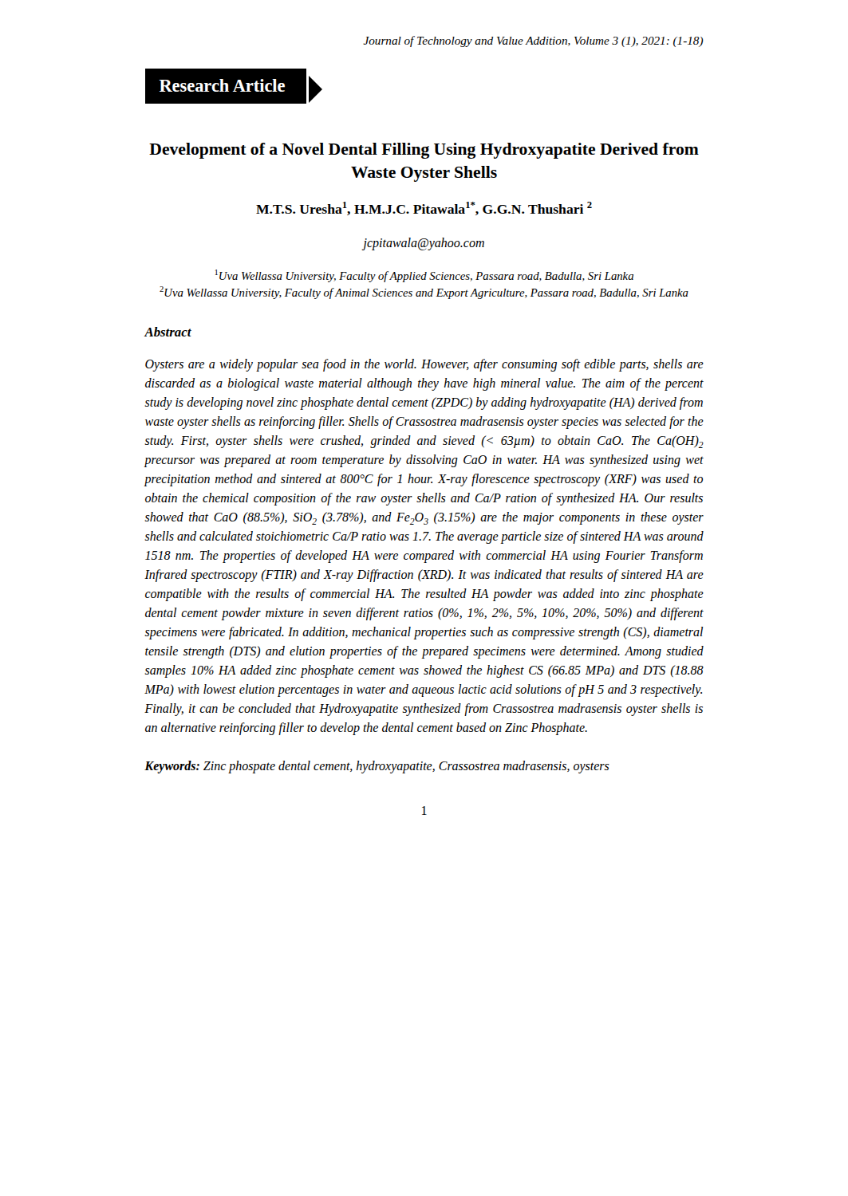Journal of Technology and Value Addition, Volume 3 (1), 2021: (1-18)
Research Article
Development of a Novel Dental Filling Using Hydroxyapatite Derived from Waste Oyster Shells
M.T.S. Uresha1, H.M.J.C. Pitawala1*, G.G.N. Thushari 2
jcpitawala@yahoo.com
1Uva Wellassa University, Faculty of Applied Sciences, Passara road, Badulla, Sri Lanka
2Uva Wellassa University, Faculty of Animal Sciences and Export Agriculture, Passara road, Badulla, Sri Lanka
Abstract
Oysters are a widely popular sea food in the world. However, after consuming soft edible parts, shells are discarded as a biological waste material although they have high mineral value. The aim of the percent study is developing novel zinc phosphate dental cement (ZPDC) by adding hydroxyapatite (HA) derived from waste oyster shells as reinforcing filler. Shells of Crassostrea madrasensis oyster species was selected for the study. First, oyster shells were crushed, grinded and sieved (< 63µm) to obtain CaO. The Ca(OH)2 precursor was prepared at room temperature by dissolving CaO in water. HA was synthesized using wet precipitation method and sintered at 800°C for 1 hour. X-ray florescence spectroscopy (XRF) was used to obtain the chemical composition of the raw oyster shells and Ca/P ration of synthesized HA. Our results showed that CaO (88.5%), SiO2 (3.78%), and Fe2O3 (3.15%) are the major components in these oyster shells and calculated stoichiometric Ca/P ratio was 1.7. The average particle size of sintered HA was around 1518 nm. The properties of developed HA were compared with commercial HA using Fourier Transform Infrared spectroscopy (FTIR) and X-ray Diffraction (XRD). It was indicated that results of sintered HA are compatible with the results of commercial HA. The resulted HA powder was added into zinc phosphate dental cement powder mixture in seven different ratios (0%, 1%, 2%, 5%, 10%, 20%, 50%) and different specimens were fabricated. In addition, mechanical properties such as compressive strength (CS), diametral tensile strength (DTS) and elution properties of the prepared specimens were determined. Among studied samples 10% HA added zinc phosphate cement was showed the highest CS (66.85 MPa) and DTS (18.88 MPa) with lowest elution percentages in water and aqueous lactic acid solutions of pH 5 and 3 respectively. Finally, it can be concluded that Hydroxyapatite synthesized from Crassostrea madrasensis oyster shells is an alternative reinforcing filler to develop the dental cement based on Zinc Phosphate.
Keywords: Zinc phospate dental cement, hydroxyapatite, Crassostrea madrasensis, oysters
1